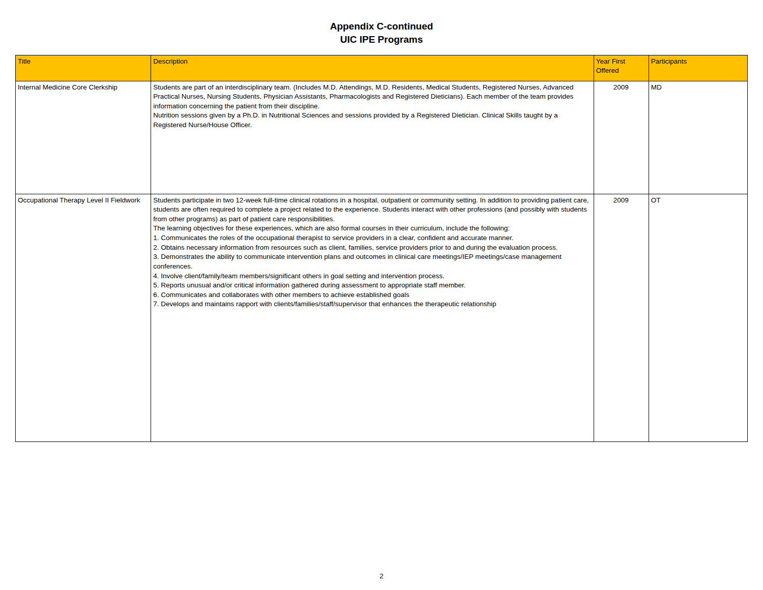Appendix C-continued
UIC IPE Programs
| Title | Description | Year First Offered | Participants |
| --- | --- | --- | --- |
| Internal Medicine Core Clerkship | Students are part of an interdisciplinary team. (Includes M.D. Attendings, M.D. Residents, Medical Students, Registered Nurses, Advanced Practical Nurses, Nursing Students, Physician Assistants, Pharmacologists and Registered Dieticians). Each member of the team provides information concerning the patient from their discipline. Nutrition sessions given by a Ph.D. in Nutritional Sciences and sessions provided by a Registered Dietician. Clinical Skills taught by a Registered Nurse/House Officer. | 2009 | MD |
| Occupational Therapy Level II Fieldwork | Students participate in two 12-week full-time clinical rotations in a hospital, outpatient or community setting. In addition to providing patient care, students are often required to complete a project related to the experience. Students interact with other professions (and possibly with students from other programs) as part of patient care responsibilities. The learning objectives for these experiences, which are also formal courses in their curriculum, include the following: 1. Communicates the roles of the occupational therapist to service providers in a clear, confident and accurate manner. 2. Obtains necessary information from resources such as client, families, service providers prior to and during the evaluation process. 3. Demonstrates the ability to communicate intervention plans and outcomes in clinical care meetings/IEP meetings/case management conferences. 4. Involve client/family/team members/significant others in goal setting and intervention process. 5. Reports unusual and/or critical information gathered during assessment to appropriate staff member. 6. Communicates and collaborates with other members to achieve established goals 7. Develops and maintains rapport with clients/families/staff/supervisor that enhances the therapeutic relationship | 2009 | OT |
2